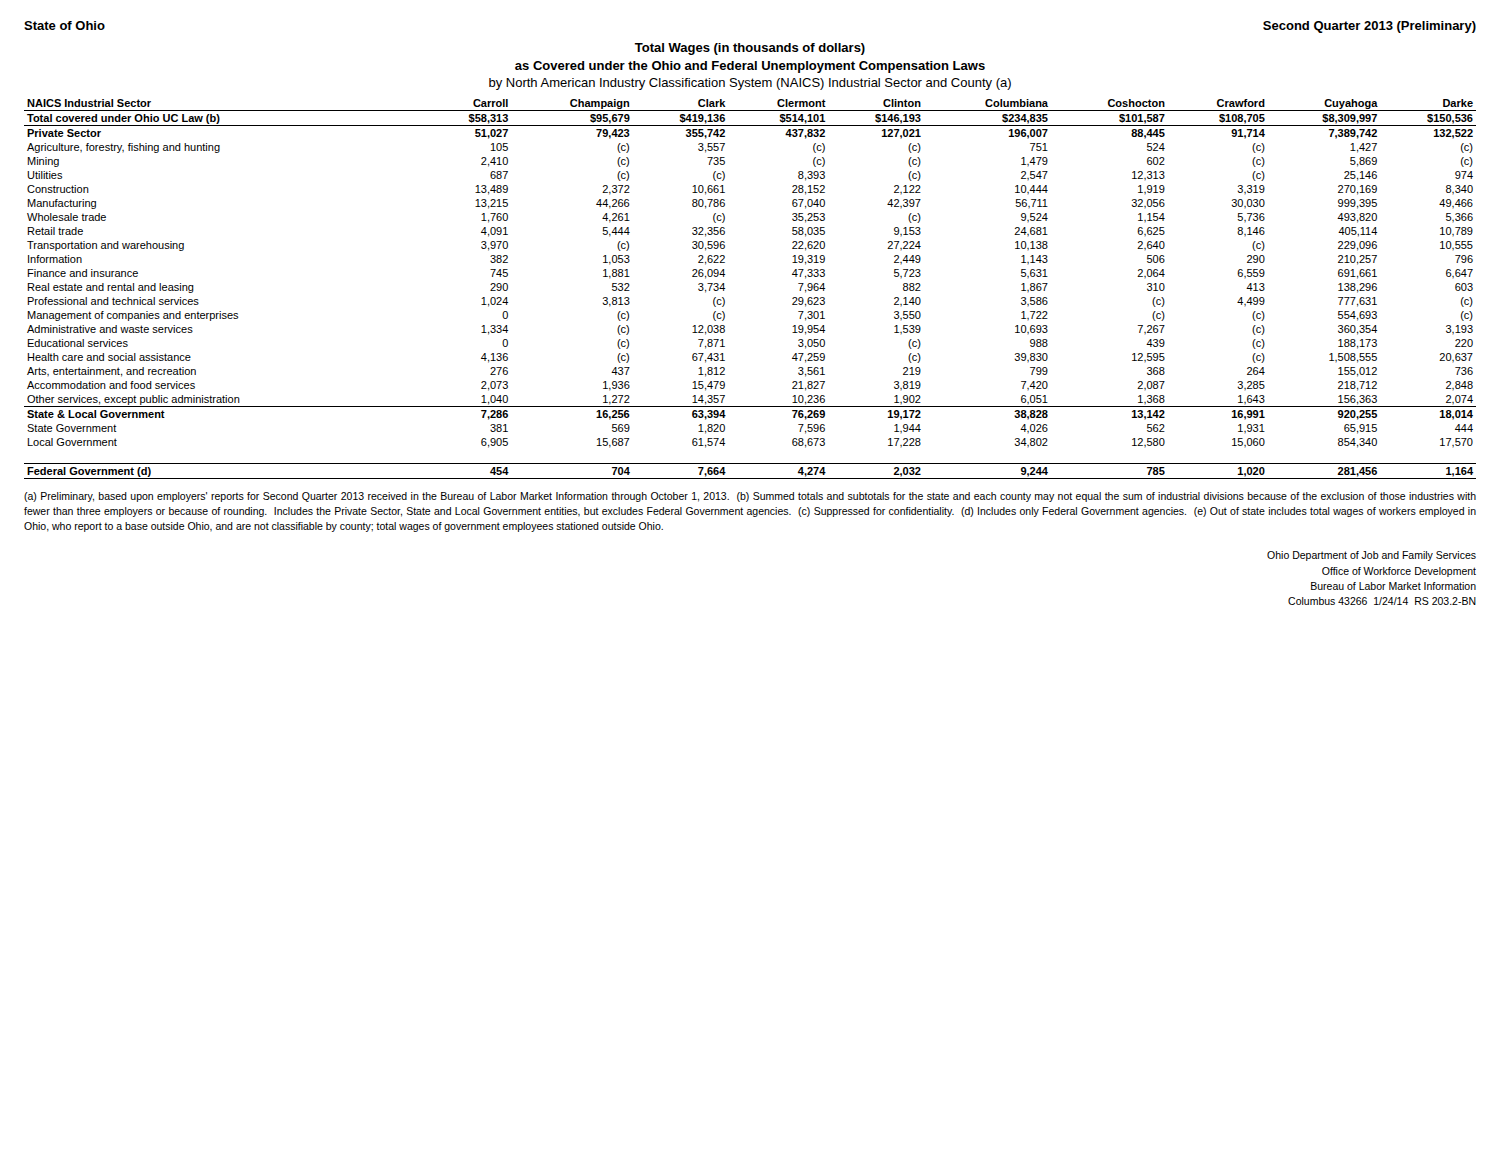State of Ohio Second Quarter 2013 (Preliminary)
Total Wages (in thousands of dollars)
as Covered under the Ohio and Federal Unemployment Compensation Laws
by North American Industry Classification System (NAICS) Industrial Sector and County (a)
| NAICS Industrial Sector | Carroll | Champaign | Clark | Clermont | Clinton | Columbiana | Coshocton | Crawford | Cuyahoga | Darke |
| --- | --- | --- | --- | --- | --- | --- | --- | --- | --- | --- |
| Total covered under Ohio UC Law (b) | $58,313 | $95,679 | $419,136 | $514,101 | $146,193 | $234,835 | $101,587 | $108,705 | $8,309,997 | $150,536 |
| Private Sector | 51,027 | 79,423 | 355,742 | 437,832 | 127,021 | 196,007 | 88,445 | 91,714 | 7,389,742 | 132,522 |
| Agriculture, forestry, fishing and hunting | 105 | (c) | 3,557 | (c) | (c) | 751 | 524 | (c) | 1,427 | (c) |
| Mining | 2,410 | (c) | 735 | (c) | (c) | 1,479 | 602 | (c) | 5,869 | (c) |
| Utilities | 687 | (c) | (c) | 8,393 | (c) | 2,547 | 12,313 | (c) | 25,146 | 974 |
| Construction | 13,489 | 2,372 | 10,661 | 28,152 | 2,122 | 10,444 | 1,919 | 3,319 | 270,169 | 8,340 |
| Manufacturing | 13,215 | 44,266 | 80,786 | 67,040 | 42,397 | 56,711 | 32,056 | 30,030 | 999,395 | 49,466 |
| Wholesale trade | 1,760 | 4,261 | (c) | 35,253 | (c) | 9,524 | 1,154 | 5,736 | 493,820 | 5,366 |
| Retail trade | 4,091 | 5,444 | 32,356 | 58,035 | 9,153 | 24,681 | 6,625 | 8,146 | 405,114 | 10,789 |
| Transportation and warehousing | 3,970 | (c) | 30,596 | 22,620 | 27,224 | 10,138 | 2,640 | (c) | 229,096 | 10,555 |
| Information | 382 | 1,053 | 2,622 | 19,319 | 2,449 | 1,143 | 506 | 290 | 210,257 | 796 |
| Finance and insurance | 745 | 1,881 | 26,094 | 47,333 | 5,723 | 5,631 | 2,064 | 6,559 | 691,661 | 6,647 |
| Real estate and rental and leasing | 290 | 532 | 3,734 | 7,964 | 882 | 1,867 | 310 | 413 | 138,296 | 603 |
| Professional and technical services | 1,024 | 3,813 | (c) | 29,623 | 2,140 | 3,586 | (c) | 4,499 | 777,631 | (c) |
| Management of companies and enterprises | 0 | (c) | (c) | 7,301 | 3,550 | 1,722 | (c) | (c) | 554,693 | (c) |
| Administrative and waste services | 1,334 | (c) | 12,038 | 19,954 | 1,539 | 10,693 | 7,267 | (c) | 360,354 | 3,193 |
| Educational services | 0 | (c) | 7,871 | 3,050 | (c) | 988 | 439 | (c) | 188,173 | 220 |
| Health care and social assistance | 4,136 | (c) | 67,431 | 47,259 | (c) | 39,830 | 12,595 | (c) | 1,508,555 | 20,637 |
| Arts, entertainment, and recreation | 276 | 437 | 1,812 | 3,561 | 219 | 799 | 368 | 264 | 155,012 | 736 |
| Accommodation and food services | 2,073 | 1,936 | 15,479 | 21,827 | 3,819 | 7,420 | 2,087 | 3,285 | 218,712 | 2,848 |
| Other services, except public administration | 1,040 | 1,272 | 14,357 | 10,236 | 1,902 | 6,051 | 1,368 | 1,643 | 156,363 | 2,074 |
| State & Local Government | 7,286 | 16,256 | 63,394 | 76,269 | 19,172 | 38,828 | 13,142 | 16,991 | 920,255 | 18,014 |
| State Government | 381 | 569 | 1,820 | 7,596 | 1,944 | 4,026 | 562 | 1,931 | 65,915 | 444 |
| Local Government | 6,905 | 15,687 | 61,574 | 68,673 | 17,228 | 34,802 | 12,580 | 15,060 | 854,340 | 17,570 |
| Federal Government (d) | 454 | 704 | 7,664 | 4,274 | 2,032 | 9,244 | 785 | 1,020 | 281,456 | 1,164 |
(a) Preliminary, based upon employers' reports for Second Quarter 2013 received in the Bureau of Labor Market Information through October 1, 2013. (b) Summed totals and subtotals for the state and each county may not equal the sum of industrial divisions because of the exclusion of those industries with fewer than three employers or because of rounding. Includes the Private Sector, State and Local Government entities, but excludes Federal Government agencies. (c) Suppressed for confidentiality. (d) Includes only Federal Government agencies. (e) Out of state includes total wages of workers employed in Ohio, who report to a base outside Ohio, and are not classifiable by county; total wages of government employees stationed outside Ohio.
Ohio Department of Job and Family Services
Office of Workforce Development
Bureau of Labor Market Information
Columbus 43266 1/24/14 RS 203.2-BN